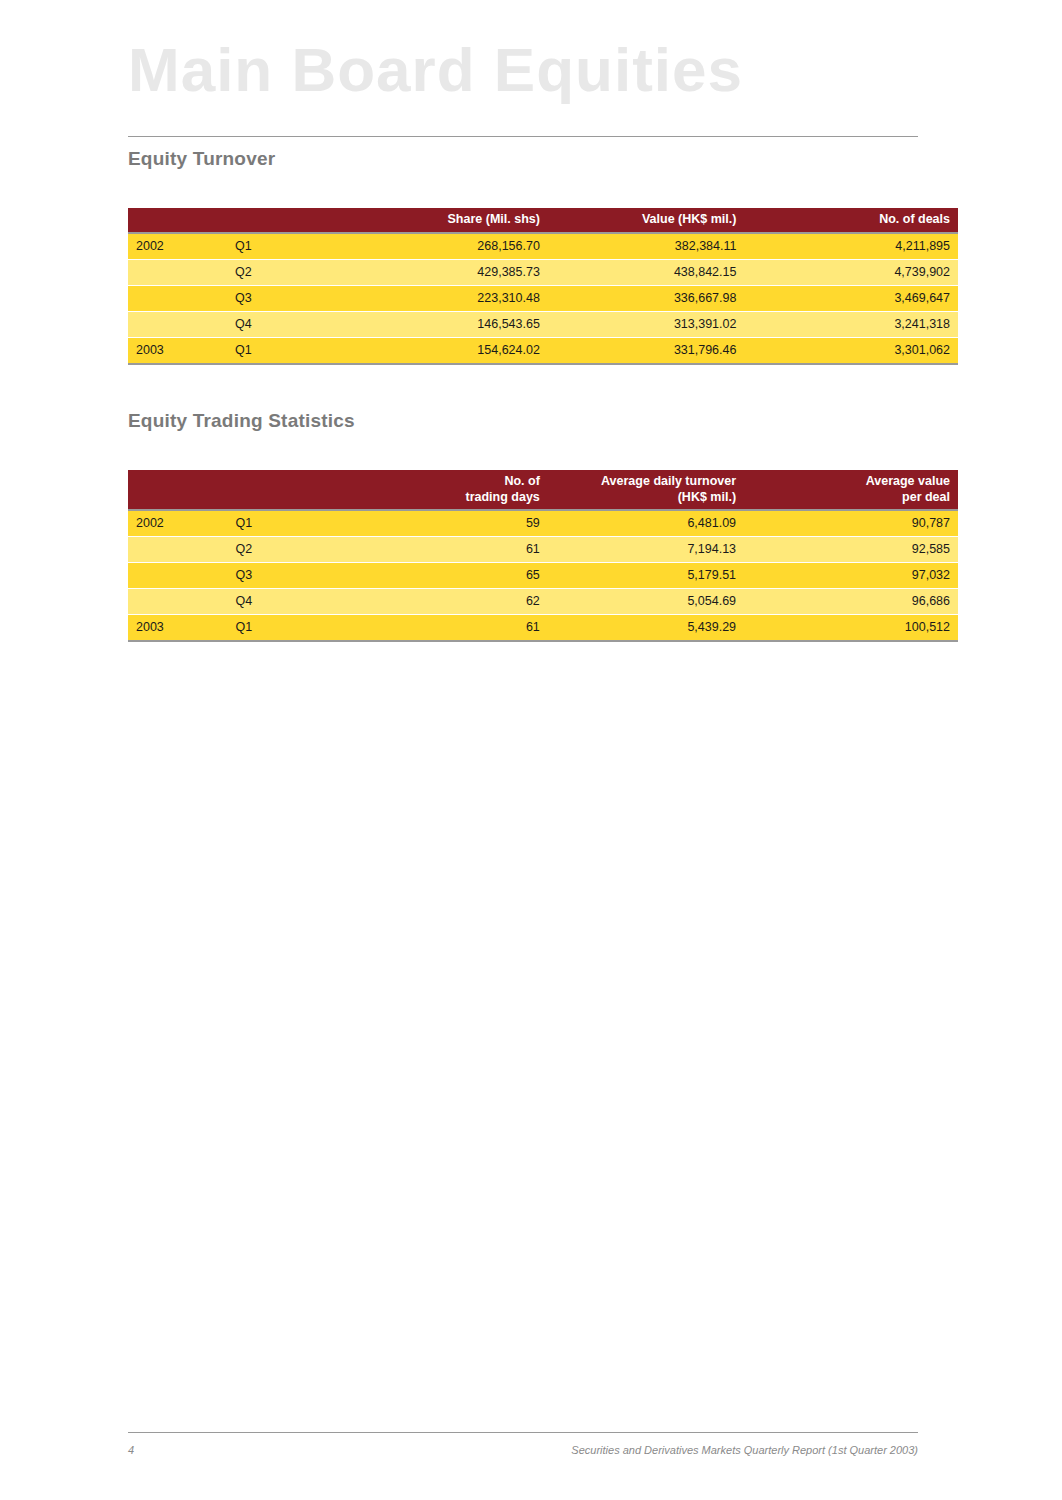Main Board Equities
Equity Turnover
| | | Share (Mil. shs) | Value (HK$ mil.) | No. of deals |
| --- | --- | --- | --- | --- |
| 2002 | Q1 | 268,156.70 | 382,384.11 | 4,211,895 |
| | Q2 | 429,385.73 | 438,842.15 | 4,739,902 |
| | Q3 | 223,310.48 | 336,667.98 | 3,469,647 |
| | Q4 | 146,543.65 | 313,391.02 | 3,241,318 |
| 2003 | Q1 | 154,624.02 | 331,796.46 | 3,301,062 |
Equity Trading Statistics
| | | No. of trading days | Average daily turnover (HK$ mil.) | Average value per deal |
| --- | --- | --- | --- | --- |
| 2002 | Q1 | 59 | 6,481.09 | 90,787 |
| | Q2 | 61 | 7,194.13 | 92,585 |
| | Q3 | 65 | 5,179.51 | 97,032 |
| | Q4 | 62 | 5,054.69 | 96,686 |
| 2003 | Q1 | 61 | 5,439.29 | 100,512 |
4
Securities and Derivatives Markets Quarterly Report (1st Quarter 2003)